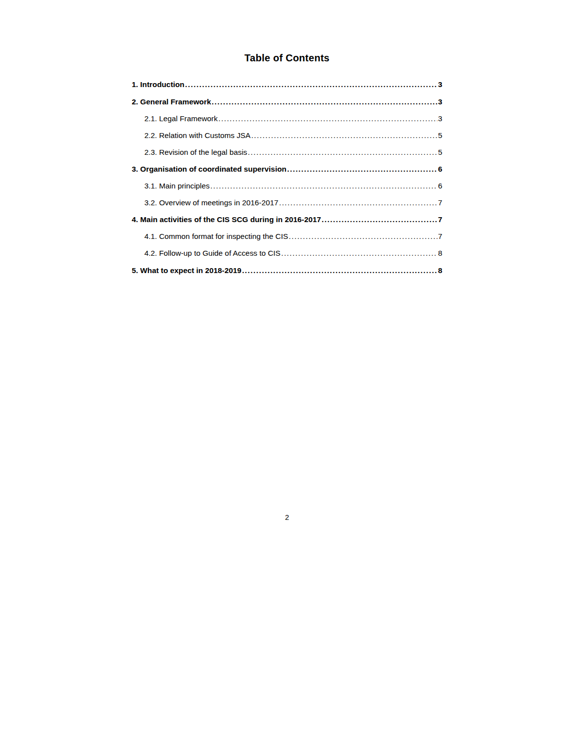Table of Contents
1. Introduction ........................................................................................................................................... 3
2. General Framework ............................................................................................................................... 3
2.1. Legal Framework ......................................................................................................................... 3
2.2. Relation with Customs JSA ............................................................................................................. 5
2.3. Revision of the legal basis .............................................................................................................. 5
3. Organisation of coordinated supervision .............................................................................................. 6
3.1. Main principles ............................................................................................................................. 6
3.2. Overview of meetings in 2016-2017 ................................................................................................ 7
4. Main activities of the CIS SCG during in 2016-2017 .............................................................................. 7
4.1. Common format for inspecting the CIS ............................................................................................ 7
4.2. Follow-up to Guide of Access to CIS .................................................................................................. 8
5. What to expect in 2018-2019 .................................................................................................................. 8
2